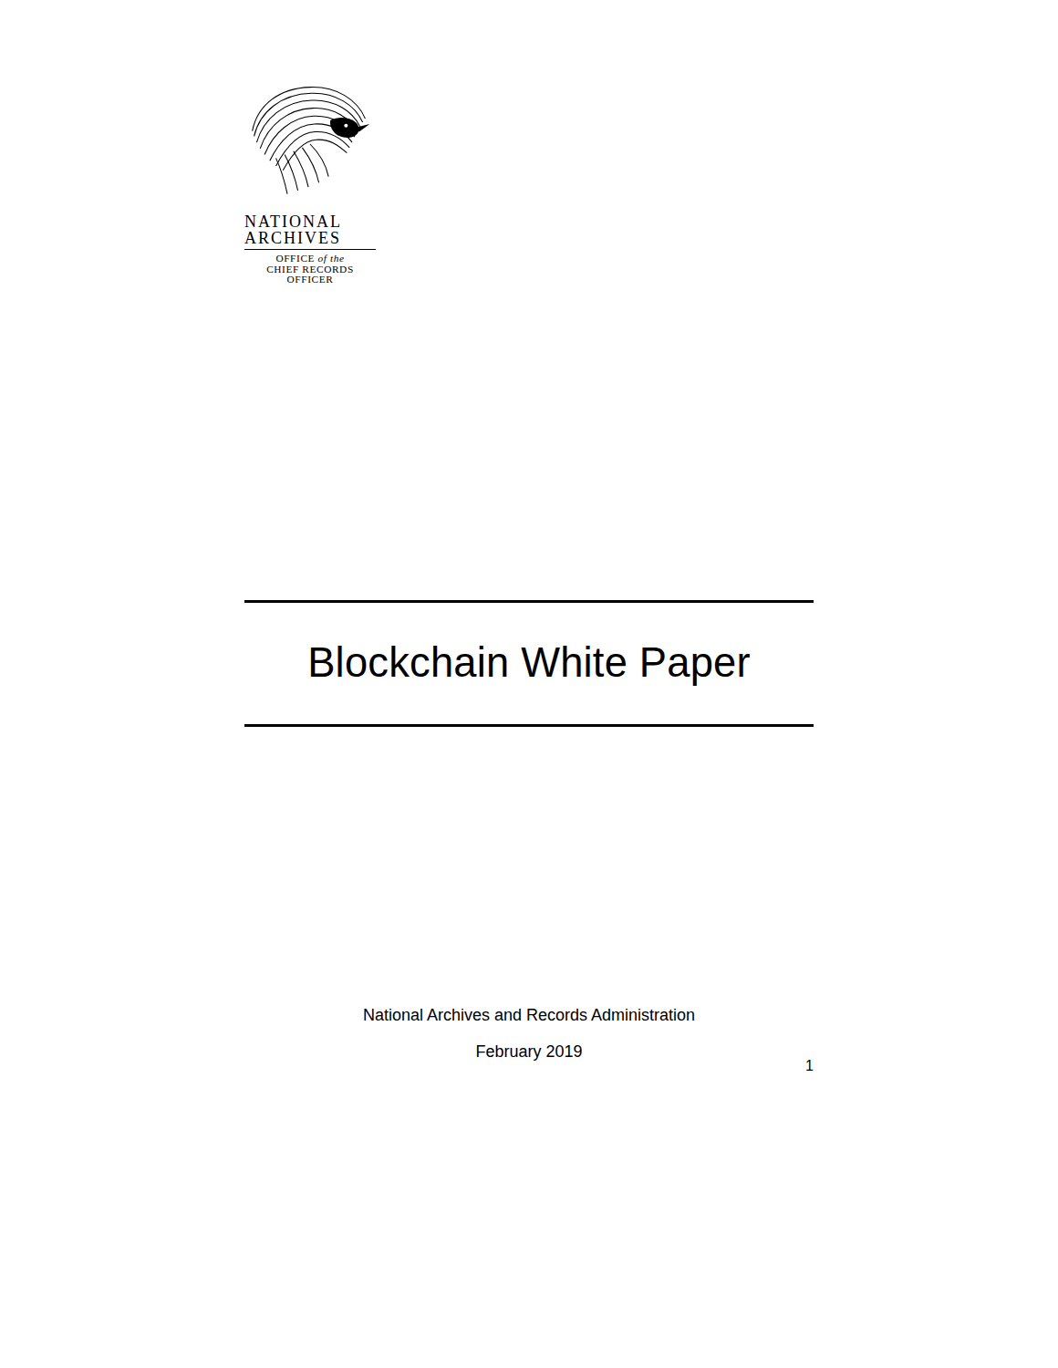NATIONAL
ARCHIVES
OFFICE of the
CHIEF RECORDS
OFFICER
Blockchain White Paper
National Archives and Records Administration
February 2019
1